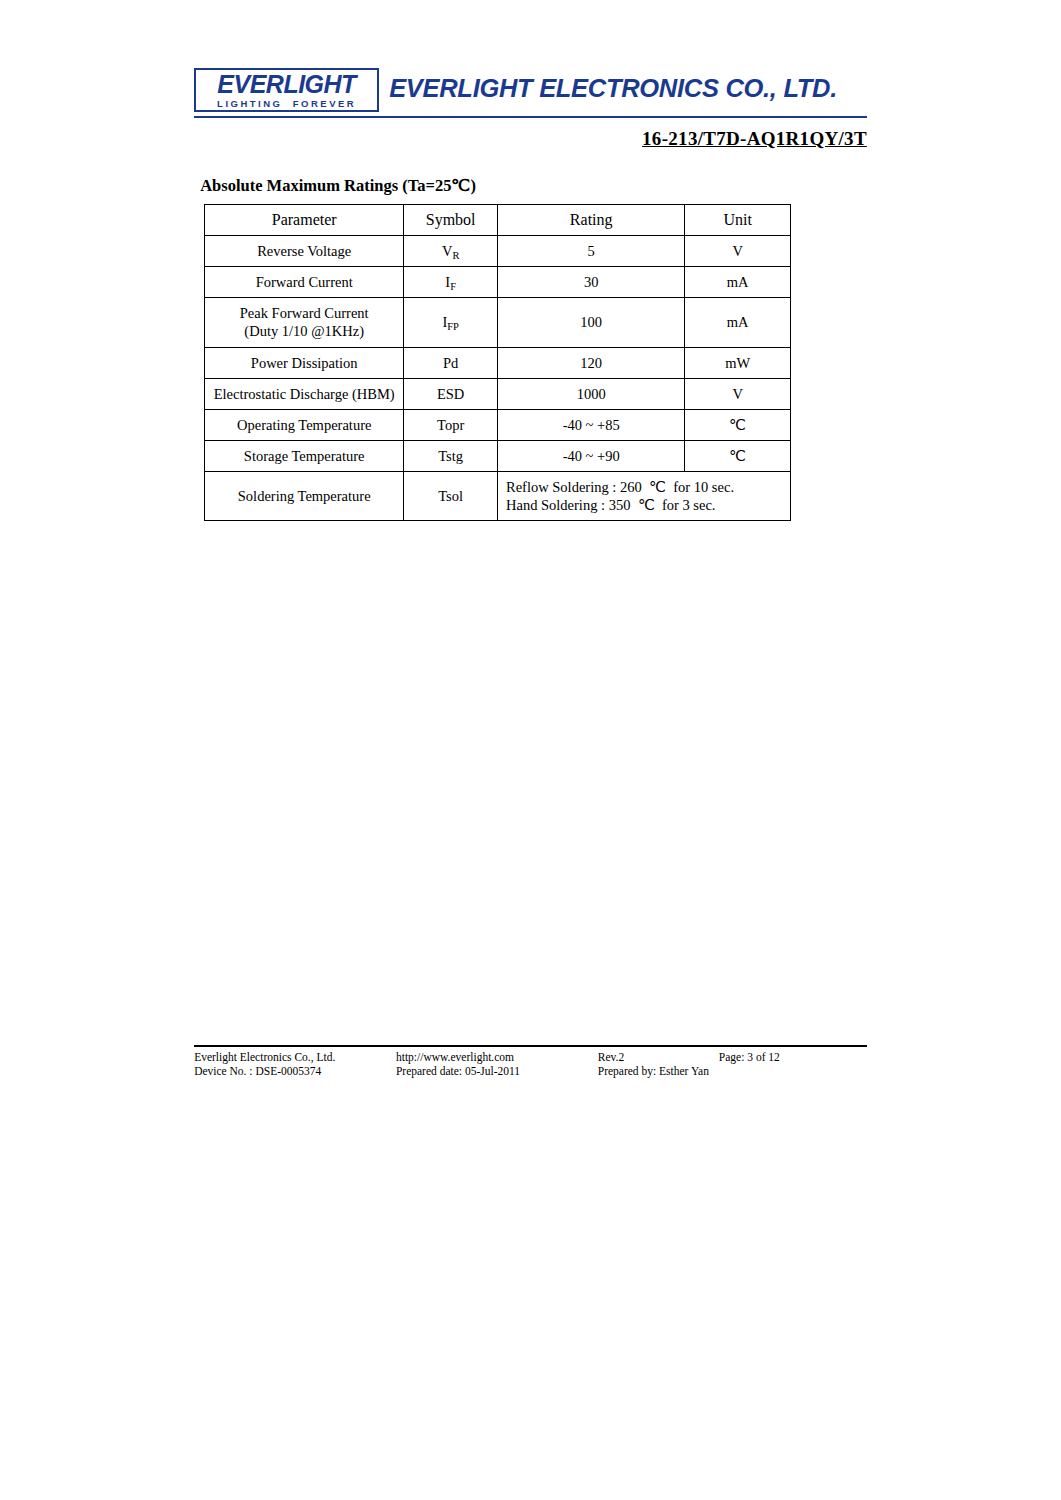EVERLIGHT
LIGHTING FOREVER
EVERLIGHT ELECTRONICS CO., LTD.
16-213/T7D-AQ1R1QY/3T
Absolute Maximum Ratings (Ta=25℃)
| Parameter | Symbol | Rating | Unit |
| Reverse Voltage | V R | 5 | V |
| Forward Current | I F | 30 | mA |
| Peak Forward Current (Duty 1/10 @1KHz) | I FP | 100 | mA |
| Power Dissipation | Pd | 120 | mW |
| Electrostatic Discharge (HBM) | ESD | 1000 | V |
| Operating Temperature | Topr | -40 ~ +85 | ℃ |
| Storage Temperature | Tstg | -40 ~ +90 | ℃ |
| Soldering Temperature | Tsol | Reflow Soldering : 260 ℃ for 10 sec. Hand Soldering : 350 ℃ for 3 sec. |
Everlight Electronics Co., Ltd. http://www.everlight.com Rev.2 Page: 3 of 12
Device No. : DSE-0005374 Prepared date: 05-Jul-2011 Prepared by: Esther Yan